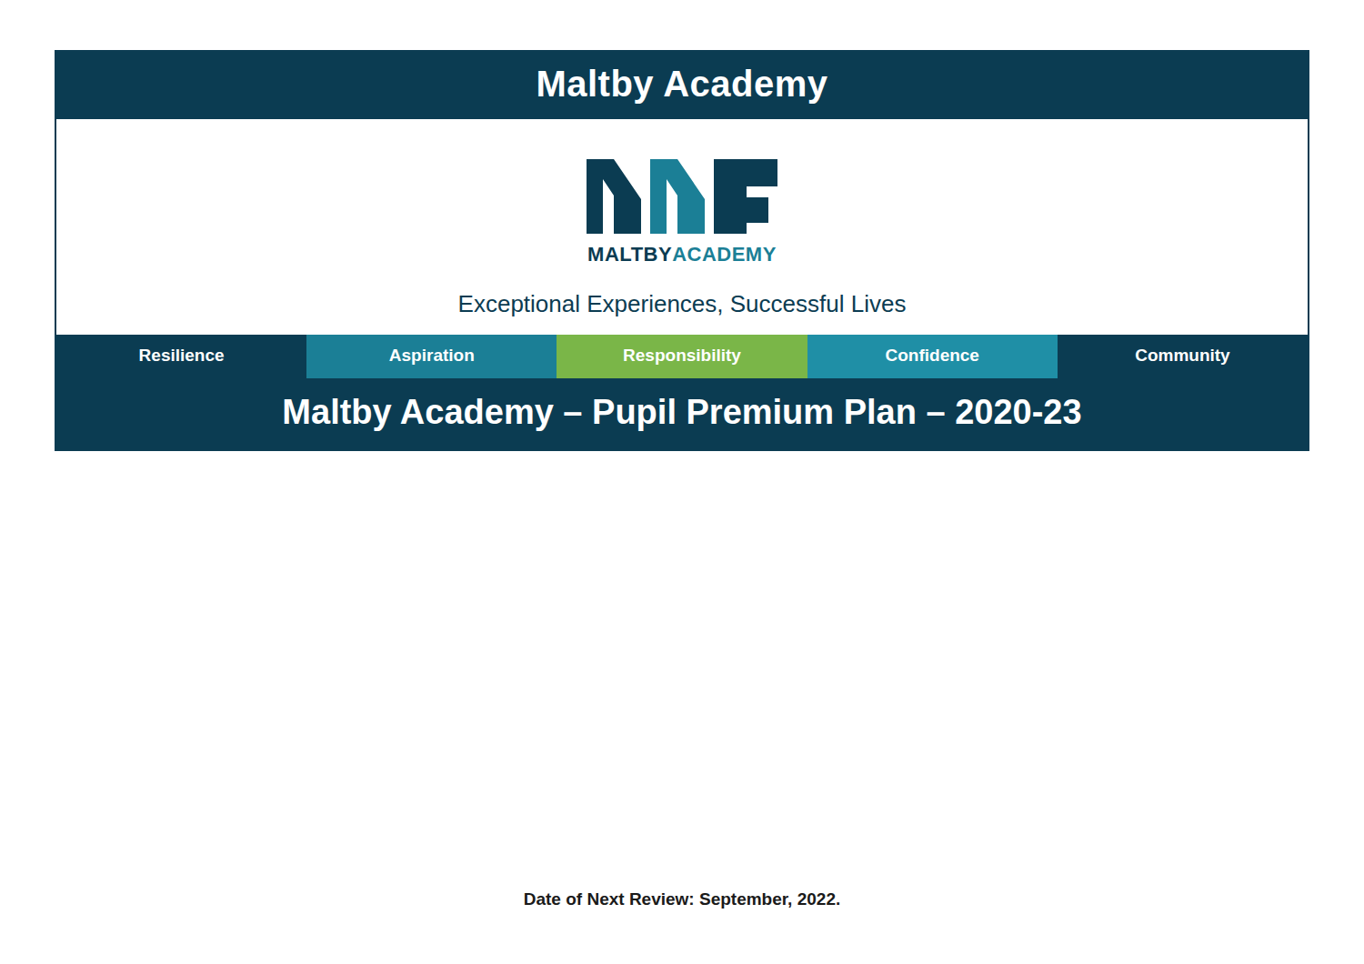Maltby Academy
MALTBY ACADEMY
Exceptional Experiences, Successful Lives
Resilience
Aspiration
Responsibility
Confidence
Community
Maltby Academy – Pupil Premium Plan – 2020-23
Date of Next Review: September, 2022.